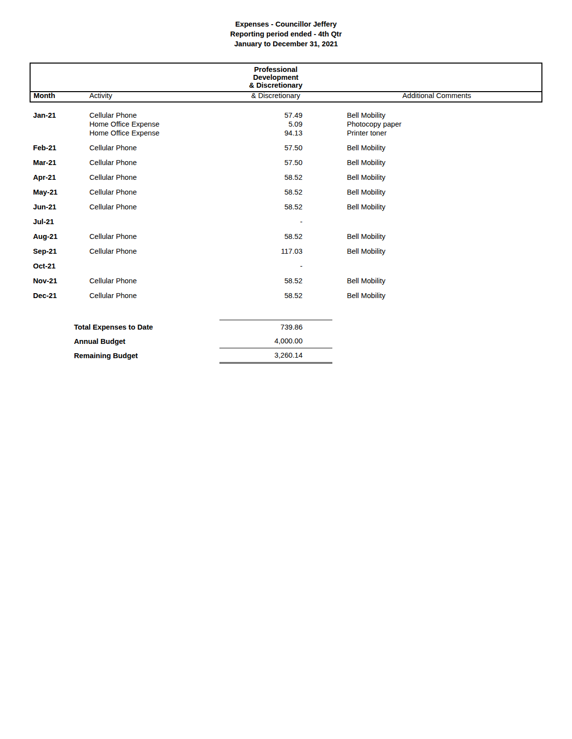Expenses - Councillor Jeffery
Reporting period ended - 4th Qtr
January to December 31, 2021
| | | Professional Development & Discretionary | |
| --- | --- | --- | --- |
| Month | Activity | & Discretionary | Additional Comments |
| Jan-21 | Cellular Phone | 57.49 | Bell Mobility |
| | Home Office Expense | 5.09 | Photocopy paper |
| | Home Office Expense | 94.13 | Printer toner |
| Feb-21 | Cellular Phone | 57.50 | Bell Mobility |
| Mar-21 | Cellular Phone | 57.50 | Bell Mobility |
| Apr-21 | Cellular Phone | 58.52 | Bell Mobility |
| May-21 | Cellular Phone | 58.52 | Bell Mobility |
| Jun-21 | Cellular Phone | 58.52 | Bell Mobility |
| Jul-21 | | - | |
| Aug-21 | Cellular Phone | 58.52 | Bell Mobility |
| Sep-21 | Cellular Phone | 117.03 | Bell Mobility |
| Oct-21 | | - | |
| Nov-21 | Cellular Phone | 58.52 | Bell Mobility |
| Dec-21 | Cellular Phone | 58.52 | Bell Mobility |
| Total Expenses to Date | 739.86 | |
| Annual Budget | 4,000.00 | |
| Remaining Budget | 3,260.14 | |